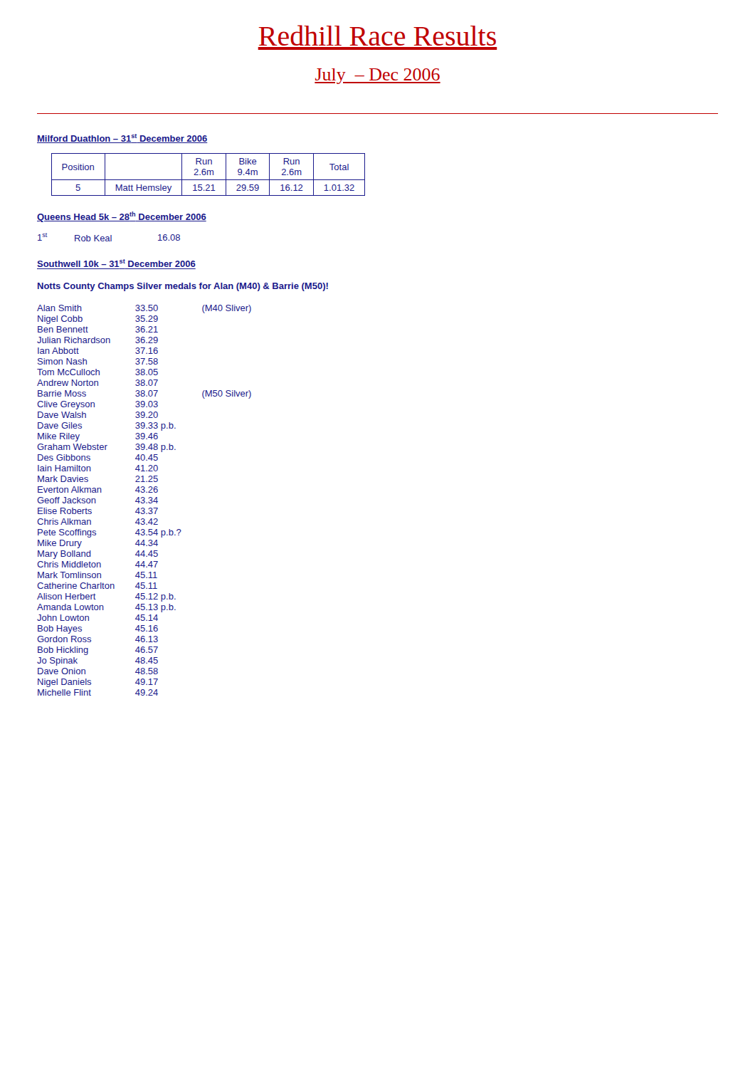Redhill Race Results
July – Dec 2006
Milford Duathlon – 31st December 2006
| Position | | Run 2.6m | Bike 9.4m | Run 2.6m | Total |
| --- | --- | --- | --- | --- | --- |
| 5 | Matt Hemsley | 15.21 | 29.59 | 16.12 | 1.01.32 |
Queens Head 5k – 28th December 2006
1st Rob Keal16.08
Southwell 10k – 31st December 2006
Notts County Champs Silver medals for Alan (M40) & Barrie (M50)!
| Alan Smith | 33.50 | (M40 Sliver) |
| Nigel Cobb | 35.29 | |
| Ben Bennett | 36.21 | |
| Julian Richardson | 36.29 | |
| Ian Abbott | 37.16 | |
| Simon Nash | 37.58 | |
| Tom McCulloch | 38.05 | |
| Andrew Norton | 38.07 | |
| Barrie Moss | 38.07 | (M50 Silver) |
| Clive Greyson | 39.03 | |
| Dave Walsh | 39.20 | |
| Dave Giles | 39.33 p.b. | |
| Mike Riley | 39.46 | |
| Graham Webster | 39.48 p.b. | |
| Des Gibbons | 40.45 | |
| Iain Hamilton | 41.20 | |
| Mark Davies | 21.25 | |
| Everton Alkman | 43.26 | |
| Geoff Jackson | 43.34 | |
| Elise Roberts | 43.37 | |
| Chris Alkman | 43.42 | |
| Pete Scoffings | 43.54 p.b.? | |
| Mike Drury | 44.34 | |
| Mary Bolland | 44.45 | |
| Chris Middleton | 44.47 | |
| Mark Tomlinson | 45.11 | |
| Catherine Charlton | 45.11 | |
| Alison Herbert | 45.12 p.b. | |
| Amanda Lowton | 45.13 p.b. | |
| John Lowton | 45.14 | |
| Bob Hayes | 45.16 | |
| Gordon Ross | 46.13 | |
| Bob Hickling | 46.57 | |
| Jo Spinak | 48.45 | |
| Dave Onion | 48.58 | |
| Nigel Daniels | 49.17 | |
| Michelle Flint | 49.24 | |